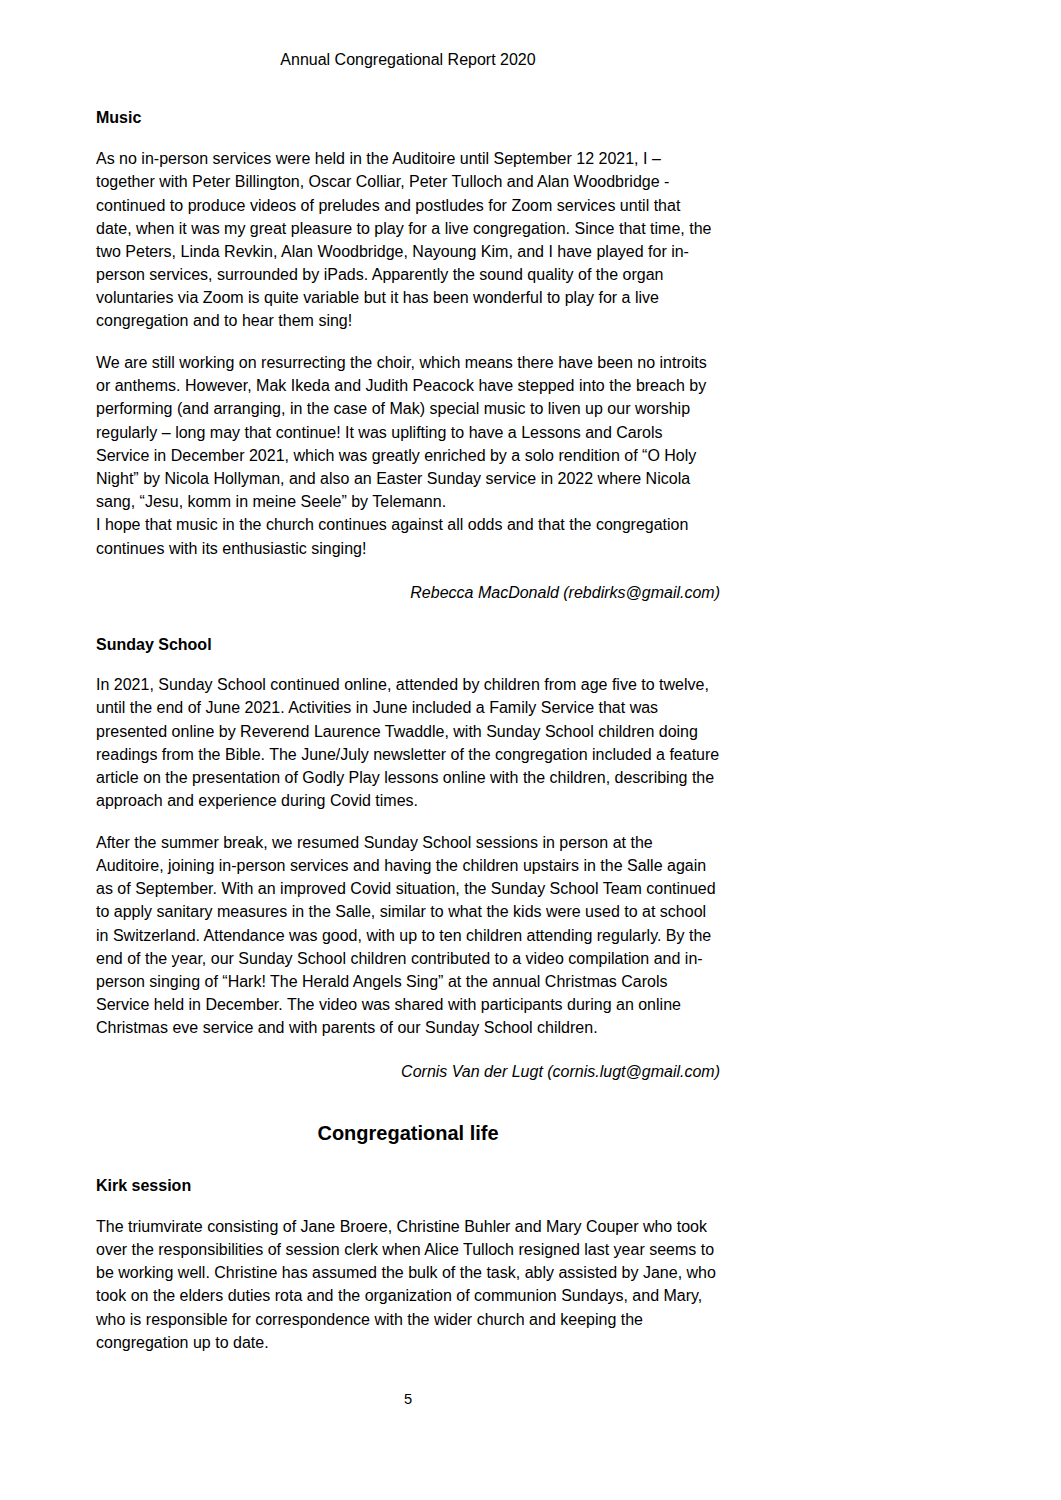Annual Congregational Report 2020
Music
As no in-person services were held in the Auditoire until September 12 2021, I – together with Peter Billington, Oscar Colliar, Peter Tulloch and Alan Woodbridge - continued to produce videos of preludes and postludes for Zoom services until that date, when it was my great pleasure to play for a live congregation. Since that time, the two Peters, Linda Revkin, Alan Woodbridge, Nayoung Kim, and I have played for in-person services, surrounded by iPads. Apparently the sound quality of the organ voluntaries via Zoom is quite variable but it has been wonderful to play for a live congregation and to hear them sing!
We are still working on resurrecting the choir, which means there have been no introits or anthems. However, Mak Ikeda and Judith Peacock have stepped into the breach by performing (and arranging, in the case of Mak) special music to liven up our worship regularly – long may that continue! It was uplifting to have a Lessons and Carols Service in December 2021, which was greatly enriched by a solo rendition of “O Holy Night” by Nicola Hollyman, and also an Easter Sunday service in 2022 where Nicola sang, “Jesu, komm in meine Seele” by Telemann.
I hope that music in the church continues against all odds and that the congregation continues with its enthusiastic singing!
Rebecca MacDonald (rebdirks@gmail.com)
Sunday School
In 2021, Sunday School continued online, attended by children from age five to twelve, until the end of June 2021. Activities in June included a Family Service that was presented online by Reverend Laurence Twaddle, with Sunday School children doing readings from the Bible. The June/July newsletter of the congregation included a feature article on the presentation of Godly Play lessons online with the children, describing the approach and experience during Covid times.
After the summer break, we resumed Sunday School sessions in person at the Auditoire, joining in-person services and having the children upstairs in the Salle again as of September. With an improved Covid situation, the Sunday School Team continued to apply sanitary measures in the Salle, similar to what the kids were used to at school in Switzerland. Attendance was good, with up to ten children attending regularly. By the end of the year, our Sunday School children contributed to a video compilation and in-person singing of “Hark! The Herald Angels Sing” at the annual Christmas Carols Service held in December. The video was shared with participants during an online Christmas eve service and with parents of our Sunday School children.
Cornis Van der Lugt (cornis.lugt@gmail.com)
Congregational life
Kirk session
The triumvirate consisting of Jane Broere, Christine Buhler and Mary Couper who took over the responsibilities of session clerk when Alice Tulloch resigned last year seems to be working well. Christine has assumed the bulk of the task, ably assisted by Jane, who took on the elders duties rota and the organization of communion Sundays, and Mary, who is responsible for correspondence with the wider church and keeping the congregation up to date.
5